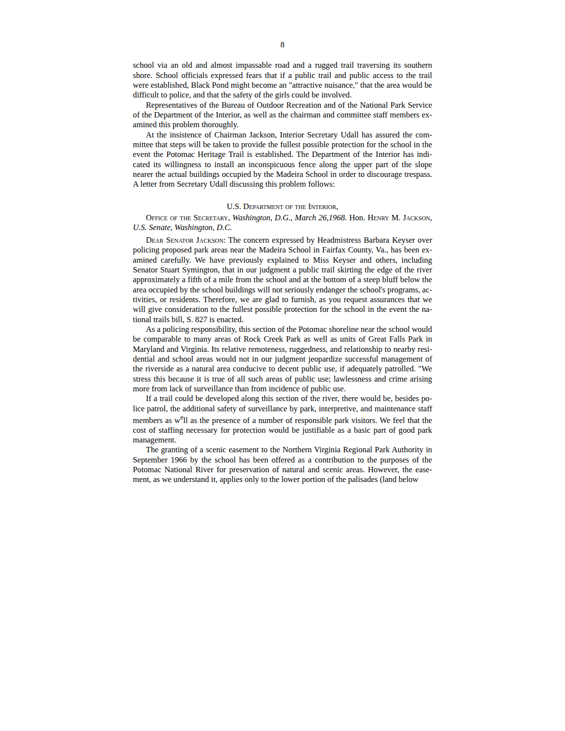8
school via an old and almost impassable road and a rugged trail traversing its southern shore. School officials expressed fears that if a public trail and public access to the trail were established, Black Pond might become an "attractive nuisance," that the area would be difficult to police, and that the safety of the girls could be involved.
Representatives of the Bureau of Outdoor Recreation and of the National Park Service of the Department of the Interior, as well as the chairman and committee staff members examined this problem thoroughly.
At the insistence of Chairman Jackson, Interior Secretary Udall has assured the committee that steps will be taken to provide the fullest possible protection for the school in the event the Potomac Heritage Trail is established. The Department of the Interior has indicated its willingness to install an inconspicuous fence along the upper part of the slope nearer the actual buildings occupied by the Madeira School in order to discourage trespass. A letter from Secretary Udall discussing this problem follows:
U.S. Department of the Interior,
Office of the Secretary, Washington, D.G., March 26,1968. Hon. Henry M. Jackson, U.S. Senate, Washington, D.C.
Dear Senator Jackson: The concern expressed by Headmistress Barbara Keyser over policing proposed park areas near the Madeira School in Fairfax County, Va., has been examined carefully. We have previously explained to Miss Keyser and others, including Senator Stuart Symington, that in our judgment a public trail skirting the edge of the river approximately a fifth of a mile from the school and at the bottom of a steep bluff below the area occupied by the school buildings will not seriously endanger the school's programs, activities, or residents. Therefore, we are glad to furnish, as you request assurances that we will give consideration to the fullest possible protection for the school in the event the national trails bill, S. 827 is enacted.
As a policing responsibility, this section of the Potomac shoreline near the school would be comparable to many areas of Rock Creek Park as well as units of Great Falls Park in Maryland and Virginia. Its relative remoteness, ruggedness, and relationship to nearby residential and school areas would not in our judgment jeopardize successful management of the riverside as a natural area conducive to decent public use, if adequately patrolled. "We stress this because it is true of all such areas of public use; lawlessness and crime arising more from lack of surveillance than from incidence of public use.
If a trail could be developed along this section of the river, there would be, besides police patrol, the additional safety of surveillance by park, interpretive, and maintenance staff members as well as the presence of a number of responsible park visitors. We feel that the cost of staffing necessary for protection would be justifiable as a basic part of good park management.
The granting of a scenic easement to the Northern Virginia Regional Park Authority in September 1966 by the school has been offered as a contribution to the purposes of the Potomac National River for preservation of natural and scenic areas. However, the easement, as we understand it, applies only to the lower portion of the palisades (land below